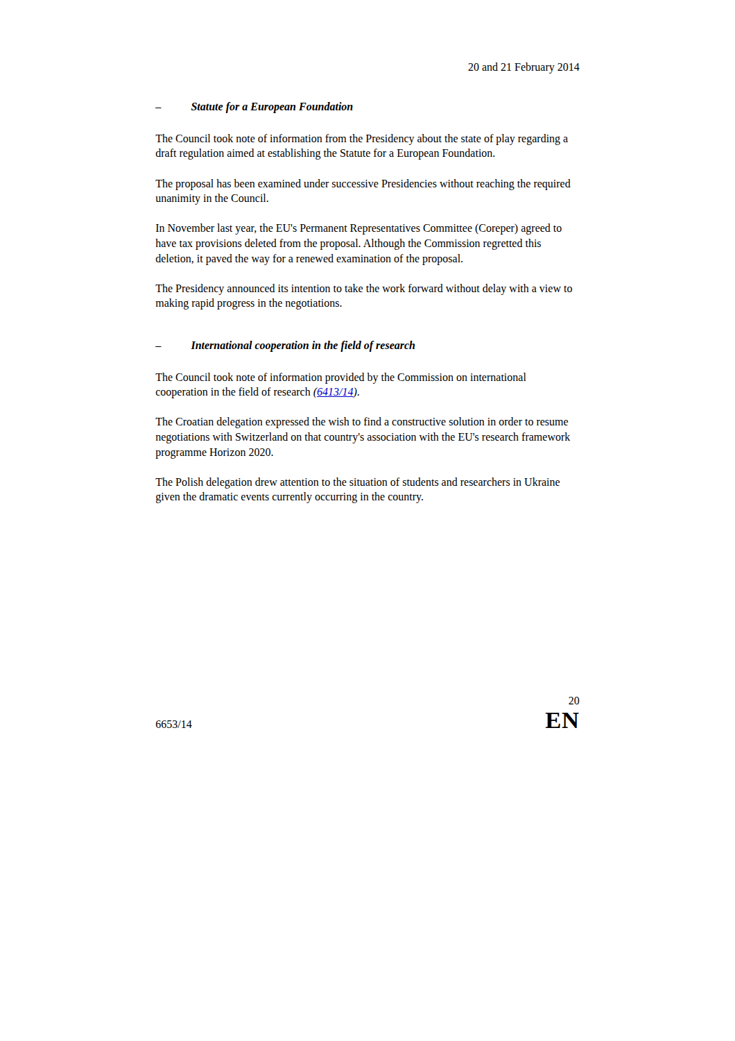20 and 21 February 2014
– Statute for a European Foundation
The Council took note of information from the Presidency about the state of play regarding a draft regulation aimed at establishing the Statute for a European Foundation.
The proposal has been examined under successive Presidencies without reaching the required unanimity in the Council.
In November last year, the EU's Permanent Representatives Committee (Coreper) agreed to have tax provisions deleted from the proposal. Although the Commission regretted this deletion, it paved the way for a renewed examination of the proposal.
The Presidency announced its intention to take the work forward without delay with a view to making rapid progress in the negotiations.
– International cooperation in the field of research
The Council took note of information provided by the Commission on international cooperation in the field of research (6413/14).
The Croatian delegation expressed the wish to find a constructive solution in order to resume negotiations with Switzerland on that country's association with the EU's research framework programme Horizon 2020.
The Polish delegation drew attention to the situation of students and researchers in Ukraine given the dramatic events currently occurring in the country.
6653/14
20
EN